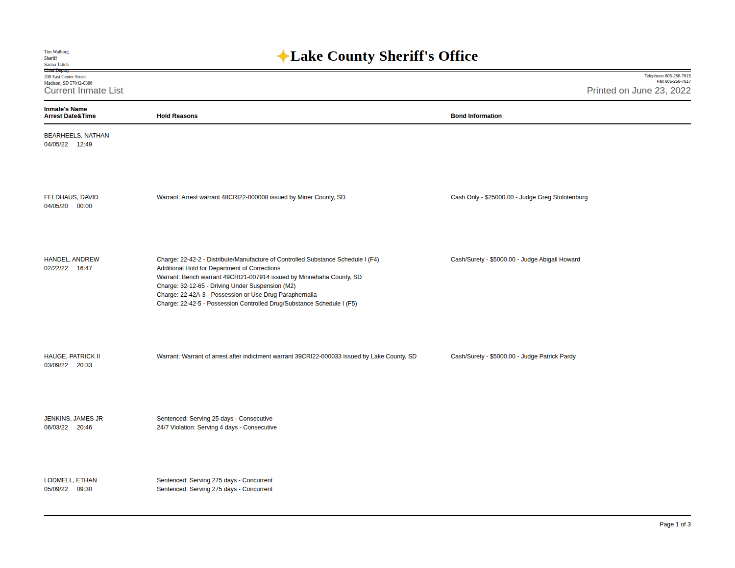Tim Walburg
Sheriff
Sarina Talich
Chief Deputy
200 East Center Street
Madison, SD 57042-0386
✦Lake County Sheriff's Office
Telephone 605-256-7615
Fax 605-256-7617
Current Inmate List
Printed on June 23, 2022
| Inmate's Name Arrest Date&Time | Hold Reasons | Bond Information |
| --- | --- | --- |
| BEARHEELS, NATHAN 04/05/22 12:49 | | |
| FELDHAUS, DAVID 04/05/20 00:00 | Warrant: Arrest warrant 48CRI22-000008 issued by Miner County, SD | Cash Only - $25000.00 - Judge Greg Stolotenburg |
| HANDEL, ANDREW 02/22/22 16:47 | Charge: 22-42-2 - Distribute/Manufacture of Controlled Substance Schedule I (F4) Additional Hold for Department of Corrections Warrant: Bench warrant 49CRI21-007914 issued by Minnehaha County, SD Charge: 32-12-65 - Driving Under Suspension (M2) Charge: 22-42A-3 - Possession or Use Drug Paraphernalia Charge: 22-42-5 - Possession Controlled Drug/Substance Schedule I (F5) | Cash/Surety - $5000.00 - Judge Abigail Howard |
| HAUGE, PATRICK II 03/09/22 20:33 | Warrant: Warrant of arrest after indictment warrant 39CRI22-000033 issued by Lake County, SD | Cash/Surety - $5000.00 - Judge Patrick Pardy |
| JENKINS, JAMES JR 06/03/22 20:46 | Sentenced: Serving 25 days - Consecutive 24/7 Violation: Serving 4 days - Consecutive | |
| LODMELL, ETHAN 05/09/22 09:30 | Sentenced: Serving 275 days - Concurrent Sentenced: Serving 275 days - Concurrent | |
Page 1 of 3